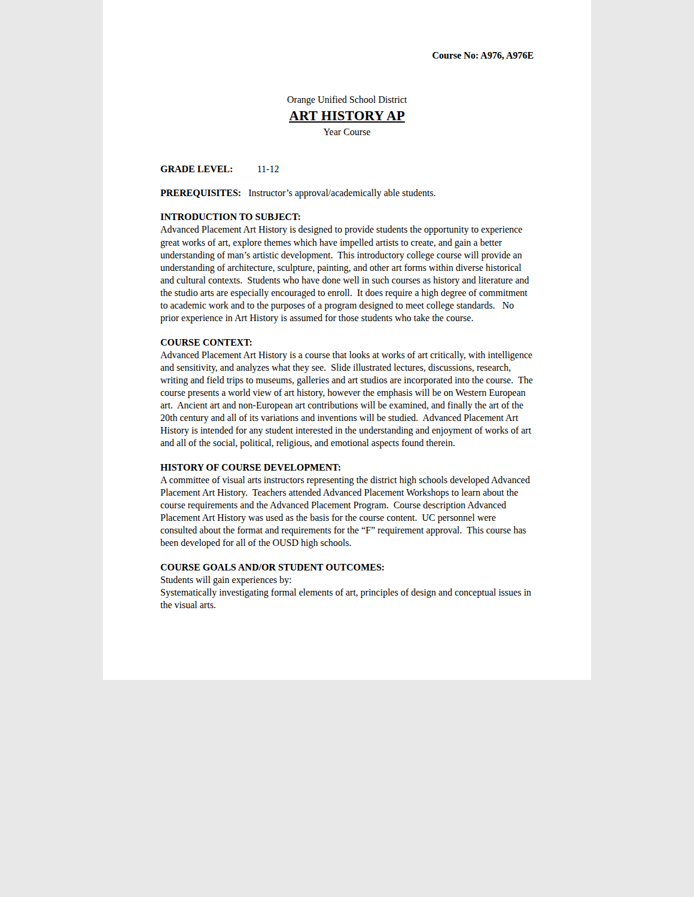Course No: A976, A976E
Orange Unified School District
ART HISTORY AP
Year Course
Grade Level: 11-12
Prerequisites: Instructor’s approval/academically able students.
Introduction to Subject:
Advanced Placement Art History is designed to provide students the opportunity to experience great works of art, explore themes which have impelled artists to create, and gain a better understanding of man’s artistic development. This introductory college course will provide an understanding of architecture, sculpture, painting, and other art forms within diverse historical and cultural contexts. Students who have done well in such courses as history and literature and the studio arts are especially encouraged to enroll. It does require a high degree of commitment to academic work and to the purposes of a program designed to meet college standards. No prior experience in Art History is assumed for those students who take the course.
Course Context:
Advanced Placement Art History is a course that looks at works of art critically, with intelligence and sensitivity, and analyzes what they see. Slide illustrated lectures, discussions, research, writing and field trips to museums, galleries and art studios are incorporated into the course. The course presents a world view of art history, however the emphasis will be on Western European art. Ancient art and non-European art contributions will be examined, and finally the art of the 20th century and all of its variations and inventions will be studied. Advanced Placement Art History is intended for any student interested in the understanding and enjoyment of works of art and all of the social, political, religious, and emotional aspects found therein.
History of Course Development:
A committee of visual arts instructors representing the district high schools developed Advanced Placement Art History. Teachers attended Advanced Placement Workshops to learn about the course requirements and the Advanced Placement Program. Course description Advanced Placement Art History was used as the basis for the course content. UC personnel were consulted about the format and requirements for the “F” requirement approval. This course has been developed for all of the OUSD high schools.
Course Goals and/or Student Outcomes:
Students will gain experiences by:
Systematically investigating formal elements of art, principles of design and conceptual issues in the visual arts.